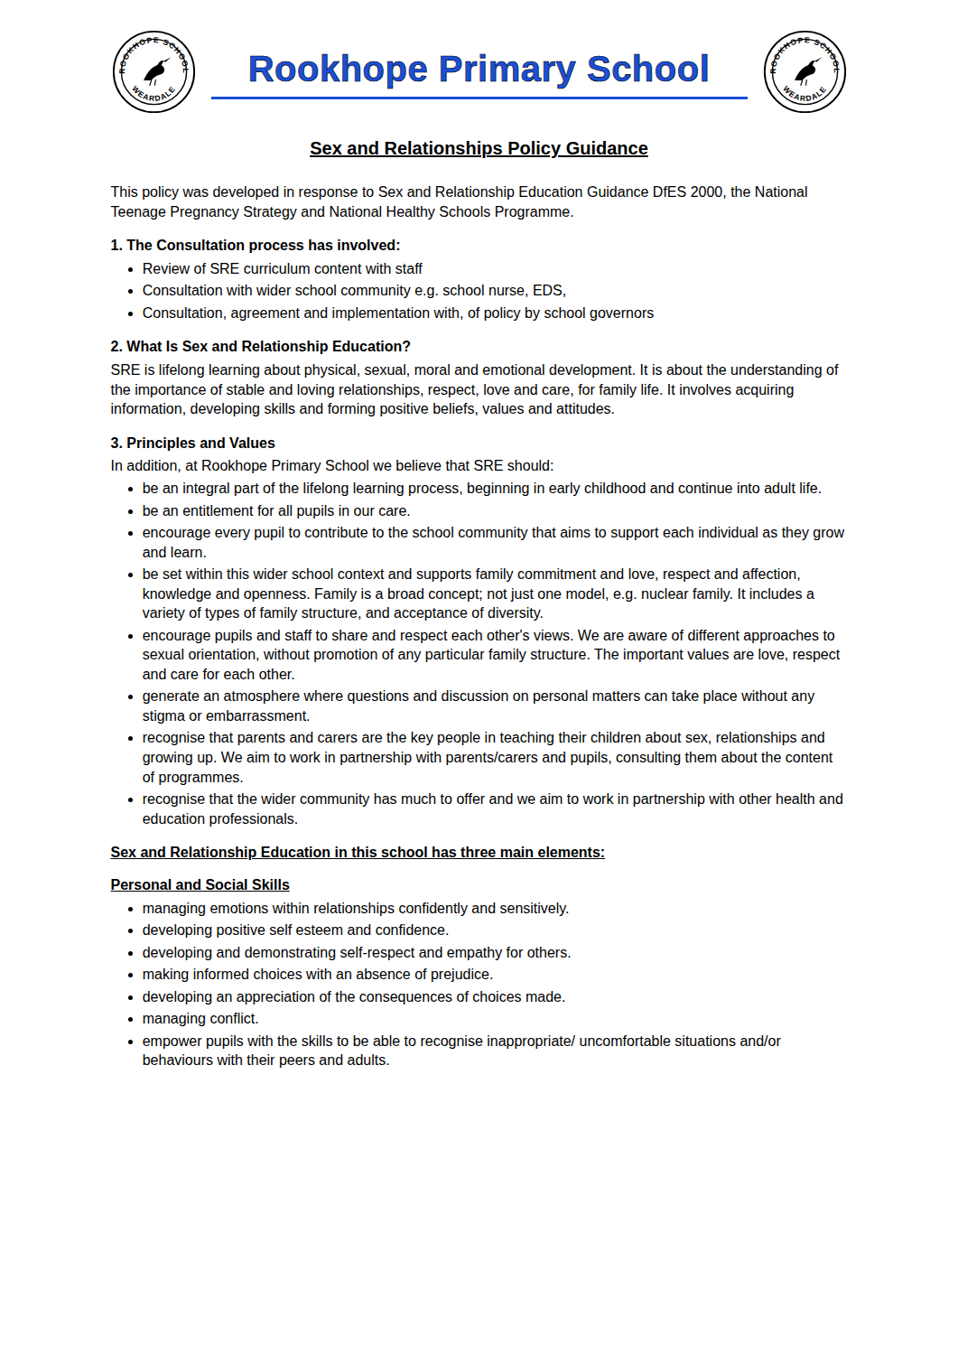ROOKHOPE SCHOOL WEARDALE
Rookhope Primary School
ROOKHOPE SCHOOL WEARDALE
Sex and Relationships Policy Guidance
This policy was developed in response to Sex and Relationship Education Guidance DfES 2000, the National Teenage Pregnancy Strategy and National Healthy Schools Programme.
1. The Consultation process has involved:
Review of SRE curriculum content with staff
Consultation with wider school community e.g. school nurse, EDS,
Consultation, agreement and implementation with, of policy by school governors
2. What Is Sex and Relationship Education?
SRE is lifelong learning about physical, sexual, moral and emotional development. It is about the understanding of the importance of stable and loving relationships, respect, love and care, for family life. It involves acquiring information, developing skills and forming positive beliefs, values and attitudes.
3. Principles and Values
In addition, at Rookhope Primary School we believe that SRE should:
be an integral part of the lifelong learning process, beginning in early childhood and continue into adult life.
be an entitlement for all pupils in our care.
encourage every pupil to contribute to the school community that aims to support each individual as they grow and learn.
be set within this wider school context and supports family commitment and love, respect and affection, knowledge and openness. Family is a broad concept; not just one model, e.g. nuclear family. It includes a variety of types of family structure, and acceptance of diversity.
encourage pupils and staff to share and respect each other's views. We are aware of different approaches to sexual orientation, without promotion of any particular family structure. The important values are love, respect and care for each other.
generate an atmosphere where questions and discussion on personal matters can take place without any stigma or embarrassment.
recognise that parents and carers are the key people in teaching their children about sex, relationships and growing up. We aim to work in partnership with parents/carers and pupils, consulting them about the content of programmes.
recognise that the wider community has much to offer and we aim to work in partnership with other health and education professionals.
Sex and Relationship Education in this school has three main elements:
Personal and Social Skills
managing emotions within relationships confidently and sensitively.
developing positive self esteem and confidence.
developing and demonstrating self-respect and empathy for others.
making informed choices with an absence of prejudice.
developing an appreciation of the consequences of choices made.
managing conflict.
empower pupils with the skills to be able to recognise inappropriate/ uncomfortable situations and/or behaviours with their peers and adults.